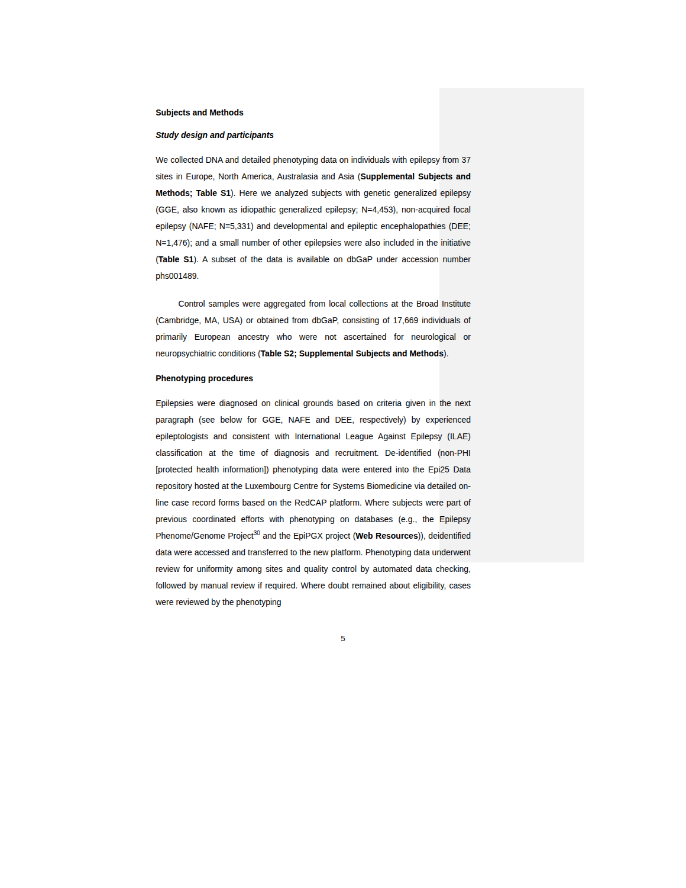Subjects and Methods
Study design and participants
We collected DNA and detailed phenotyping data on individuals with epilepsy from 37 sites in Europe, North America, Australasia and Asia (Supplemental Subjects and Methods; Table S1). Here we analyzed subjects with genetic generalized epilepsy (GGE, also known as idiopathic generalized epilepsy; N=4,453), non-acquired focal epilepsy (NAFE; N=5,331) and developmental and epileptic encephalopathies (DEE; N=1,476); and a small number of other epilepsies were also included in the initiative (Table S1). A subset of the data is available on dbGaP under accession number phs001489.
Control samples were aggregated from local collections at the Broad Institute (Cambridge, MA, USA) or obtained from dbGaP, consisting of 17,669 individuals of primarily European ancestry who were not ascertained for neurological or neuropsychiatric conditions (Table S2; Supplemental Subjects and Methods).
Phenotyping procedures
Epilepsies were diagnosed on clinical grounds based on criteria given in the next paragraph (see below for GGE, NAFE and DEE, respectively) by experienced epileptologists and consistent with International League Against Epilepsy (ILAE) classification at the time of diagnosis and recruitment. De-identified (non-PHI [protected health information]) phenotyping data were entered into the Epi25 Data repository hosted at the Luxembourg Centre for Systems Biomedicine via detailed on-line case record forms based on the RedCAP platform. Where subjects were part of previous coordinated efforts with phenotyping on databases (e.g., the Epilepsy Phenome/Genome Project30 and the EpiPGX project (Web Resources)), deidentified data were accessed and transferred to the new platform. Phenotyping data underwent review for uniformity among sites and quality control by automated data checking, followed by manual review if required. Where doubt remained about eligibility, cases were reviewed by the phenotyping
5